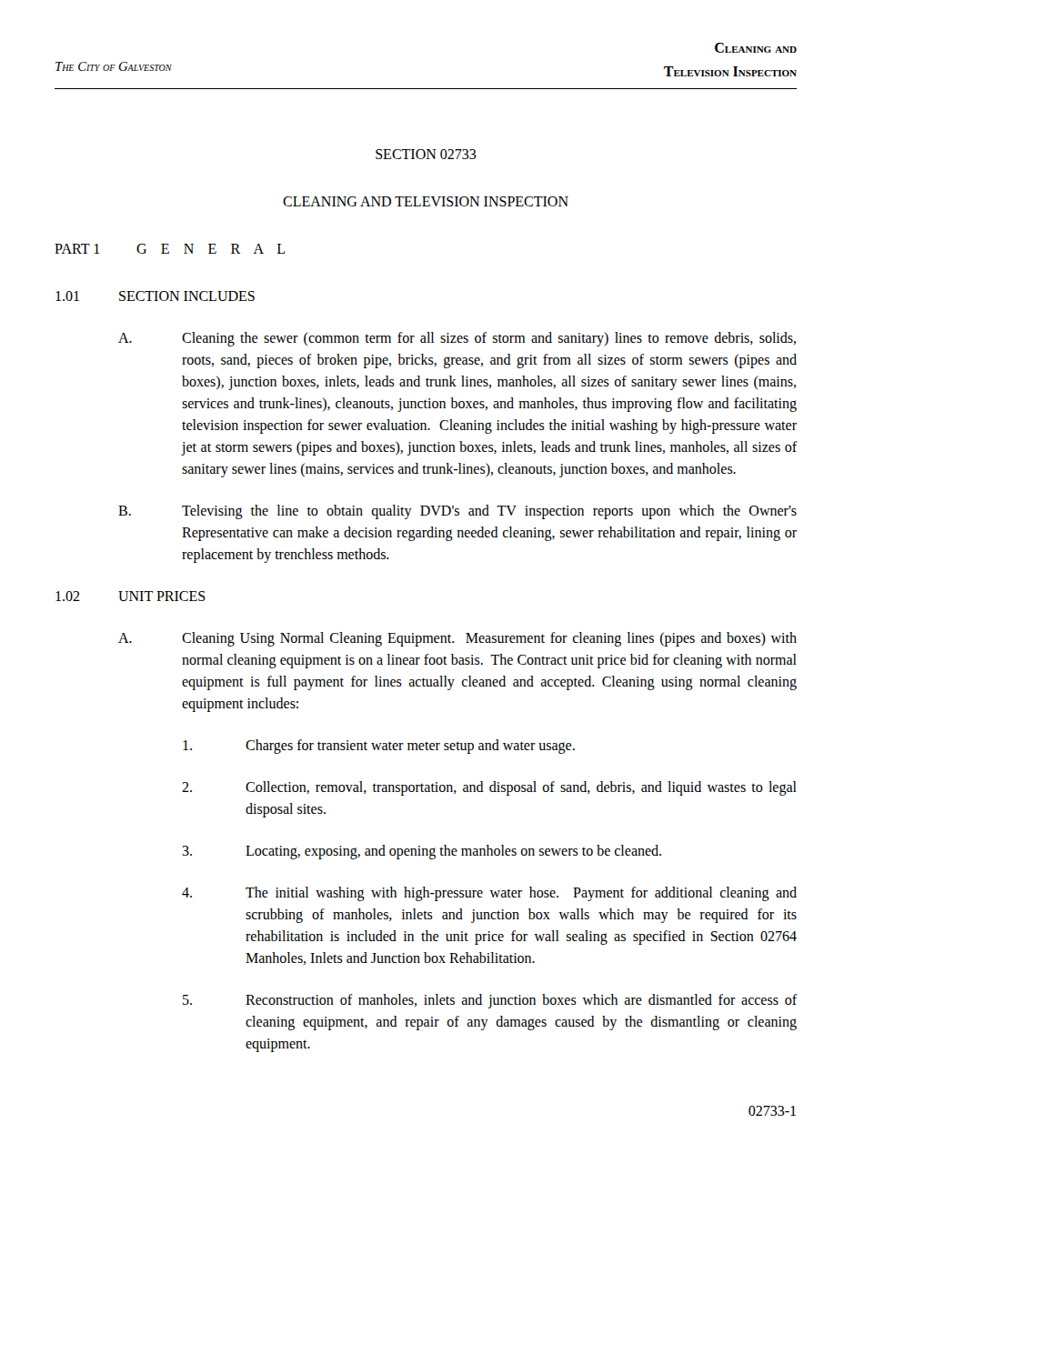The City of Galveston
Cleaning and
Television Inspection
SECTION 02733
CLEANING AND TELEVISION INSPECTION
PART 1 G E N E R A L
1.01
SECTION INCLUDES
A.
Cleaning the sewer (common term for all sizes of storm and sanitary) lines to remove debris, solids, roots, sand, pieces of broken pipe, bricks, grease, and grit from all sizes of storm sewers (pipes and boxes), junction boxes, inlets, leads and trunk lines, manholes, all sizes of sanitary sewer lines (mains, services and trunk-lines), cleanouts, junction boxes, and manholes, thus improving flow and facilitating television inspection for sewer evaluation. Cleaning includes the initial washing by high-pressure water jet at storm sewers (pipes and boxes), junction boxes, inlets, leads and trunk lines, manholes, all sizes of sanitary sewer lines (mains, services and trunk-lines), cleanouts, junction boxes, and manholes.
B.
Televising the line to obtain quality DVD's and TV inspection reports upon which the Owner's Representative can make a decision regarding needed cleaning, sewer rehabilitation and repair, lining or replacement by trenchless methods.
1.02
UNIT PRICES
A.
Cleaning Using Normal Cleaning Equipment. Measurement for cleaning lines (pipes and boxes) with normal cleaning equipment is on a linear foot basis. The Contract unit price bid for cleaning with normal equipment is full payment for lines actually cleaned and accepted. Cleaning using normal cleaning equipment includes:
1.
Charges for transient water meter setup and water usage.
2.
Collection, removal, transportation, and disposal of sand, debris, and liquid wastes to legal disposal sites.
3.
Locating, exposing, and opening the manholes on sewers to be cleaned.
4.
The initial washing with high-pressure water hose. Payment for additional cleaning and scrubbing of manholes, inlets and junction box walls which may be required for its rehabilitation is included in the unit price for wall sealing as specified in Section 02764 Manholes, Inlets and Junction box Rehabilitation.
5.
Reconstruction of manholes, inlets and junction boxes which are dismantled for access of cleaning equipment, and repair of any damages caused by the dismantling or cleaning equipment.
02733-1